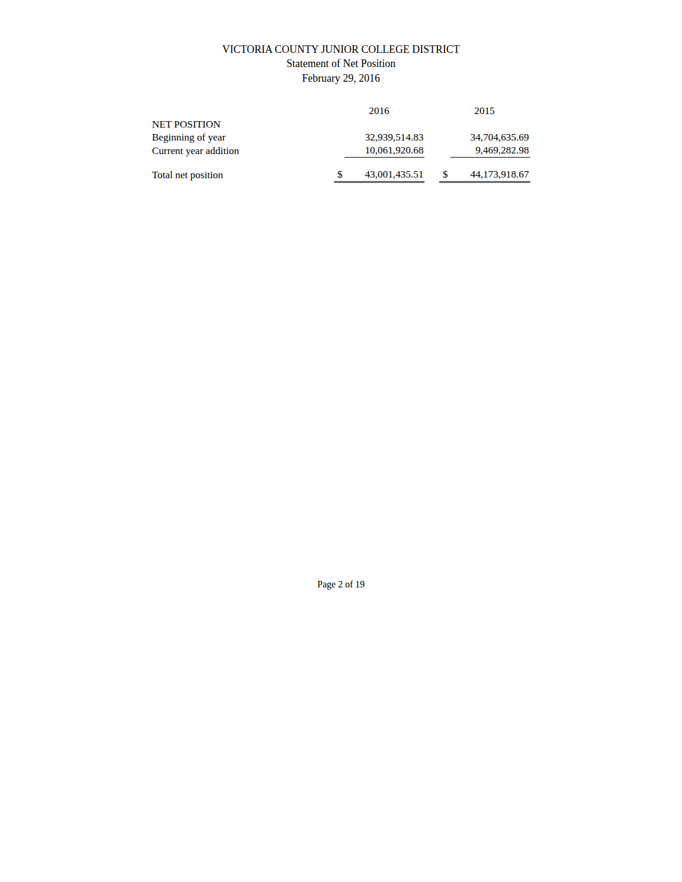VICTORIA COUNTY JUNIOR COLLEGE DISTRICT
Statement of Net Position
February 29, 2016
| | | 2016 | | 2015 |
| NET POSITION | | | | | | |
| Beginning of year | | | 32,939,514.83 | | | 34,704,635.69 |
| Current year addition | | | 10,061,920.68 | | | 9,469,282.98 |
| Total net position | | $ | 43,001,435.51 | | $ | 44,173,918.67 |
Page 2 of 19